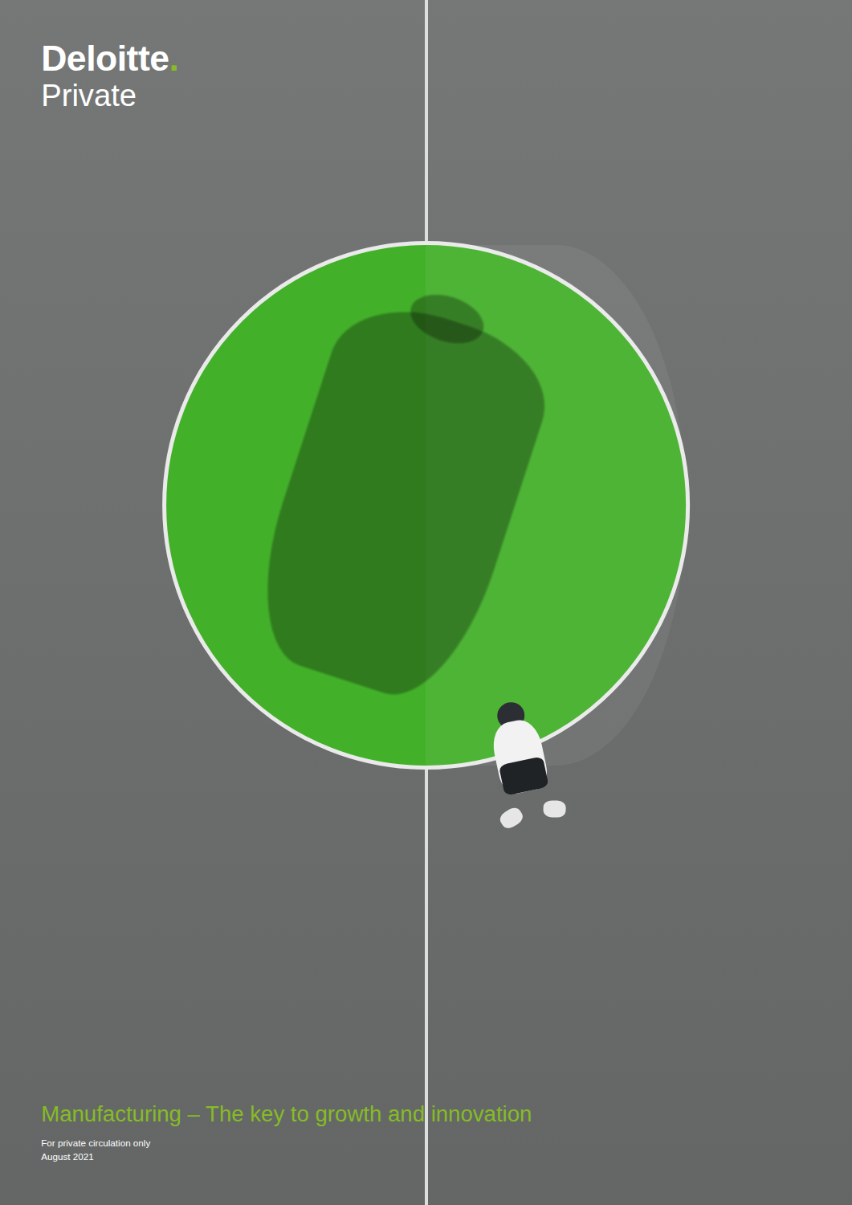Deloitte.
Private
Manufacturing – The key to growth and innovation
For private circulation only
August 2021